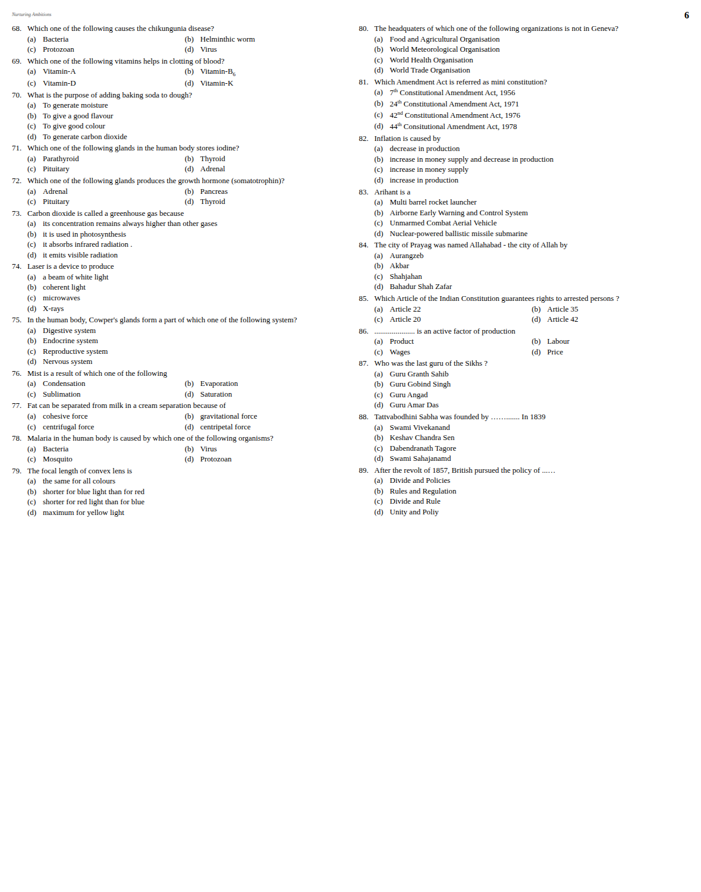Nurturing Ambitions
6
68. Which one of the following causes the chikungunia disease?
(a) Bacteria
(b) Helminthic worm
(c) Protozoan
(d) Virus
69. Which one of the following vitamins helps in clotting of blood?
(a) Vitamin-A
(b) Vitamin-B6
(c) Vitamin-D
(d) Vitamin-K
70. What is the purpose of adding baking soda to dough?
(a) To generate moisture
(b) To give a good flavour
(c) To give good colour
(d) To generate carbon dioxide
71. Which one of the following glands in the human body stores iodine?
(a) Parathyroid
(b) Thyroid
(c) Pituitary
(d) Adrenal
72. Which one of the following glands produces the growth hormone (somatotrophin)?
(a) Adrenal
(b) Pancreas
(c) Pituitary
(d) Thyroid
73. Carbon dioxide is called a greenhouse gas because
(a) its concentration remains always higher than other gases
(b) it is used in photosynthesis
(c) it absorbs infrared radiation .
(d) it emits visible radiation
74. Laser is a device to produce
(a) a beam of white light
(b) coherent light
(c) microwaves
(d) X-rays
75. In the human body, Cowper's glands form a part of which one of the following system?
(a) Digestive system
(b) Endocrine system
(c) Reproductive system
(d) Nervous system
76. Mist is a result of which one of the following
(a) Condensation
(b) Evaporation
(c) Sublimation
(d) Saturation
77. Fat can be separated from milk in a cream separation because of
(a) cohesive force
(b) gravitational force
(c) centrifugal force
(d) centripetal force
78. Malaria in the human body is caused by which one of the following organisms?
(a) Bacteria
(b) Virus
(c) Mosquito
(d) Protozoan
79. The focal length of convex lens is
(a) the same for all colours
(b) shorter for blue light than for red
(c) shorter for red light than for blue
(d) maximum for yellow light
80. The headquaters of which one of the following organizations is not in Geneva?
(a) Food and Agricultural Organisation
(b) World Meteorological Organisation
(c) World Health Organisation
(d) World Trade Organisation
81. Which Amendment Act is referred as mini constitution?
(a) 7th Constitutional Amendment Act, 1956
(b) 24th Constitutional Amendment Act, 1971
(c) 42nd Constitutional Amendment Act, 1976
(d) 44th Consitutional Amendment Act, 1978
82. Inflation is caused by
(a) decrease in production
(b) increase in money supply and decrease in production
(c) increase in money supply
(d) increase in production
83. Arihant is a
(a) Multi barrel rocket launcher
(b) Airborne Early Warning and Control System
(c) Unmarmed Combat Aerial Vehicle
(d) Nuclear-powered ballistic missile submarine
84. The city of Prayag was named Allahabad - the city of Allah by
(a) Aurangzeb
(b) Akbar
(c) Shahjahan
(d) Bahadur Shah Zafar
85. Which Article of the Indian Constitution guarantees rights to arrested persons ?
(a) Article 22
(b) Article 35
(c) Article 20
(d) Article 42
86. ..................... is an active factor of production
(a) Product
(b) Labour
(c) Wages
(d) Price
87. Who was the last guru of the Sikhs ?
(a) Guru Granth Sahib
(b) Guru Gobind Singh
(c) Guru Angad
(d) Guru Amar Das
88. Tattvabodhini Sabha was founded by ……....... In 1839
(a) Swami Vivekanand
(b) Keshav Chandra Sen
(c) Dabendranath Tagore
(d) Swami Sahajanamd
89. After the revolt of 1857, British pursued the policy of ...…
(a) Divide and Policies
(b) Rules and Regulation
(c) Divide and Rule
(d) Unity and Poliy